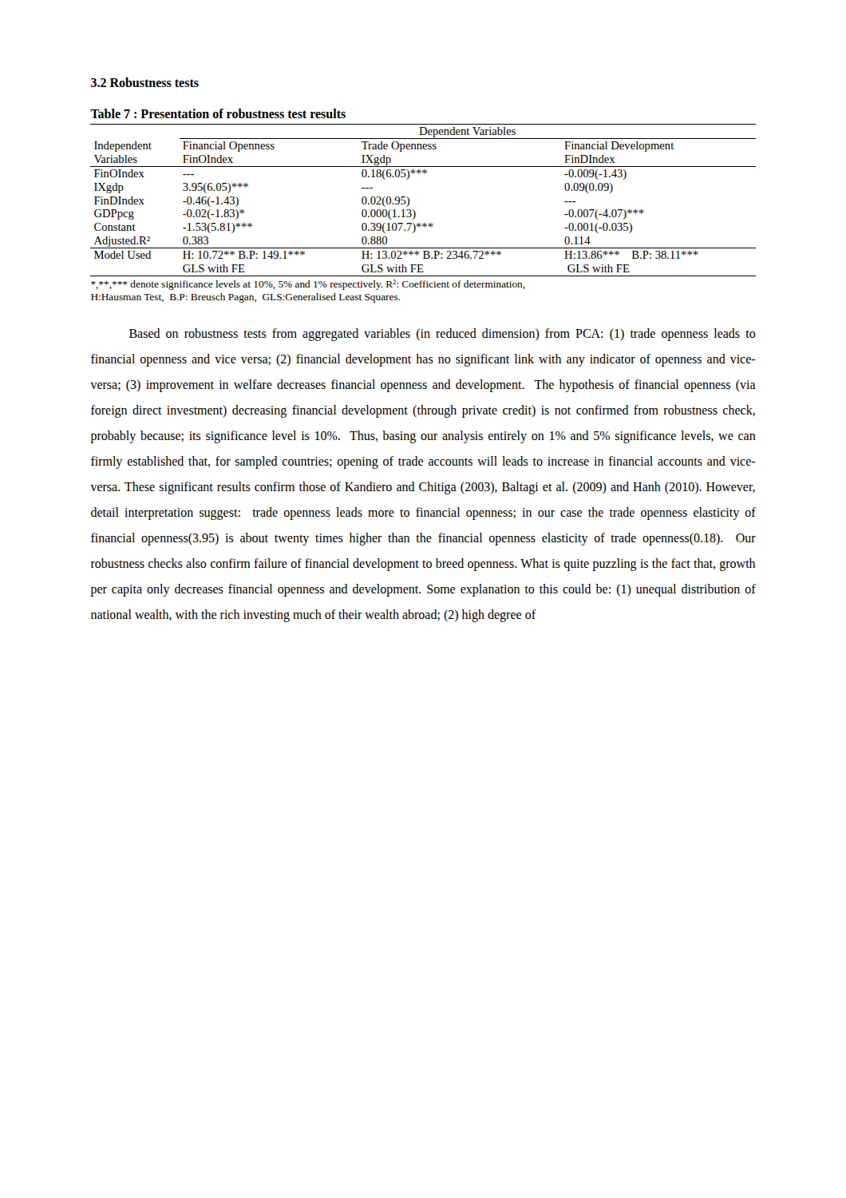3.2 Robustness tests
Table 7 : Presentation of robustness test results
| | Dependent Variables |
| Independent | Financial Openness | Trade Openness | Financial Development |
| Variables | FinOIndex | IXgdp | FinDIndex |
| FinOIndex | --- | 0.18(6.05)*** | -0.009(-1.43) |
| IXgdp | 3.95(6.05)*** | --- | 0.09(0.09) |
| FinDIndex | -0.46(-1.43) | 0.02(0.95) | --- |
| GDPpcg | -0.02(-1.83)* | 0.000(1.13) | -0.007(-4.07)*** |
| Constant | -1.53(5.81)*** | 0.39(107.7)*** | -0.001(-0.035) |
| Adjusted.R² | 0.383 | 0.880 | 0.114 |
| Model Used | H: 10.72** B.P: 149.1*** | H: 13.02*** B.P: 2346.72*** | H:13.86*** B.P: 38.11*** |
| | GLS with FE | GLS with FE | GLS with FE |
*,**,*** denote significance levels at 10%, 5% and 1% respectively. R²: Coefficient of determination,
H:Hausman Test, B.P: Breusch Pagan, GLS:Generalised Least Squares.
Based on robustness tests from aggregated variables (in reduced dimension) from PCA: (1) trade openness leads to financial openness and vice versa; (2) financial development has no significant link with any indicator of openness and vice-versa; (3) improvement in welfare decreases financial openness and development. The hypothesis of financial openness (via foreign direct investment) decreasing financial development (through private credit) is not confirmed from robustness check, probably because; its significance level is 10%. Thus, basing our analysis entirely on 1% and 5% significance levels, we can firmly established that, for sampled countries; opening of trade accounts will leads to increase in financial accounts and vice-versa. These significant results confirm those of Kandiero and Chitiga (2003), Baltagi et al. (2009) and Hanh (2010). However, detail interpretation suggest: trade openness leads more to financial openness; in our case the trade openness elasticity of financial openness(3.95) is about twenty times higher than the financial openness elasticity of trade openness(0.18). Our robustness checks also confirm failure of financial development to breed openness. What is quite puzzling is the fact that, growth per capita only decreases financial openness and development. Some explanation to this could be: (1) unequal distribution of national wealth, with the rich investing much of their wealth abroad; (2) high degree of